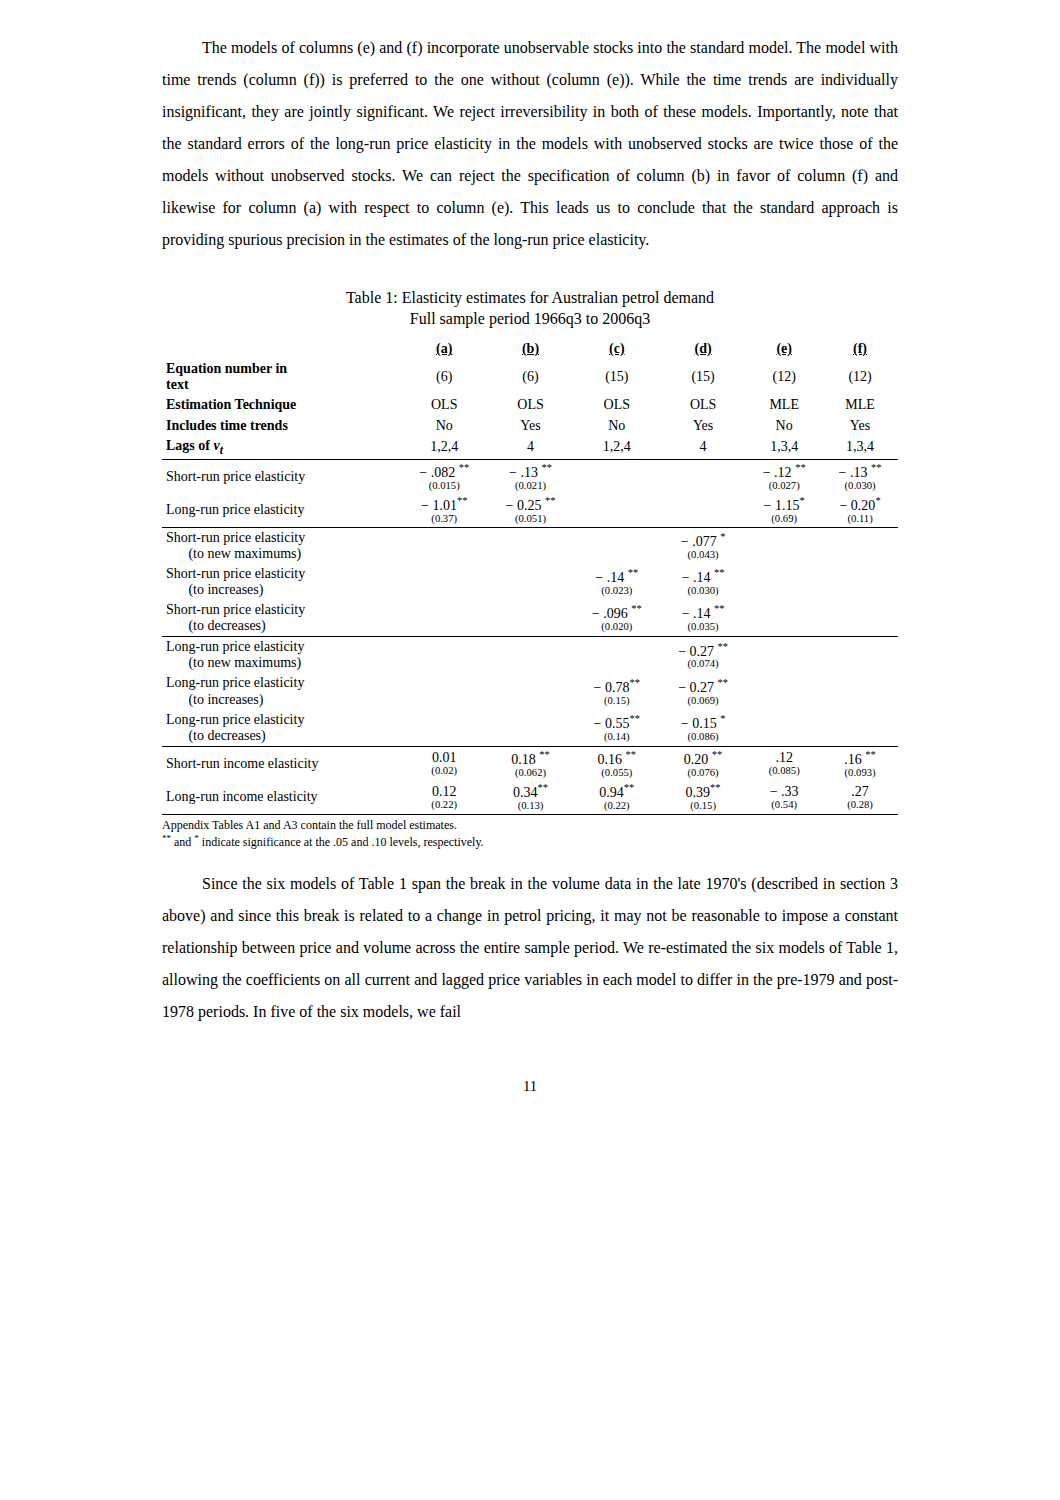The models of columns (e) and (f) incorporate unobservable stocks into the standard model. The model with time trends (column (f)) is preferred to the one without (column (e)). While the time trends are individually insignificant, they are jointly significant. We reject irreversibility in both of these models. Importantly, note that the standard errors of the long-run price elasticity in the models with unobserved stocks are twice those of the models without unobserved stocks. We can reject the specification of column (b) in favor of column (f) and likewise for column (a) with respect to column (e). This leads us to conclude that the standard approach is providing spurious precision in the estimates of the long-run price elasticity.
Table 1: Elasticity estimates for Australian petrol demand
Full sample period 1966q3 to 2006q3
| | (a) | (b) | (c) | (d) | (e) | (f) |
| --- | --- | --- | --- | --- | --- | --- |
| Equation number in text | (6) | (6) | (15) | (15) | (12) | (12) |
| Estimation Technique | OLS | OLS | OLS | OLS | MLE | MLE |
| Includes time trends | No | Yes | No | Yes | No | Yes |
| Lags of v t | 1,2,4 | 4 | 1,2,4 | 4 | 1,3,4 | 1,3,4 |
| Short-run price elasticity | − .082 ** (0.015) | − .13 ** (0.021) | | | − .12 ** (0.027) | − .13 ** (0.030) |
| Long-run price elasticity | − 1.01 ** (0.37) | − 0.25 ** (0.051) | | | − 1.15 * (0.69) | − 0.20 * (0.11) |
| Short-run price elasticity (to new maximums) | | | | − .077 * (0.043) | | |
| Short-run price elasticity (to increases) | | | − .14 ** (0.023) | − .14 ** (0.030) | | |
| Short-run price elasticity (to decreases) | | | − .096 ** (0.020) | − .14 ** (0.035) | | |
| Long-run price elasticity (to new maximums) | | | | − 0.27 ** (0.074) | | |
| Long-run price elasticity (to increases) | | | − 0.78 ** (0.15) | − 0.27 ** (0.069) | | |
| Long-run price elasticity (to decreases) | | | − 0.55 ** (0.14) | − 0.15 * (0.086) | | |
| Short-run income elasticity | 0.01 (0.02) | 0.18 ** (0.062) | 0.16 ** (0.055) | 0.20 ** (0.076) | .12 (0.085) | .16 ** (0.093) |
| Long-run income elasticity | 0.12 (0.22) | 0.34 ** (0.13) | 0.94 ** (0.22) | 0.39 ** (0.15) | − .33 (0.54) | .27 (0.28) |
Appendix Tables A1 and A3 contain the full model estimates.
** and * indicate significance at the .05 and .10 levels, respectively.
Since the six models of Table 1 span the break in the volume data in the late 1970's (described in section 3 above) and since this break is related to a change in petrol pricing, it may not be reasonable to impose a constant relationship between price and volume across the entire sample period. We re-estimated the six models of Table 1, allowing the coefficients on all current and lagged price variables in each model to differ in the pre-1979 and post-1978 periods. In five of the six models, we fail
11